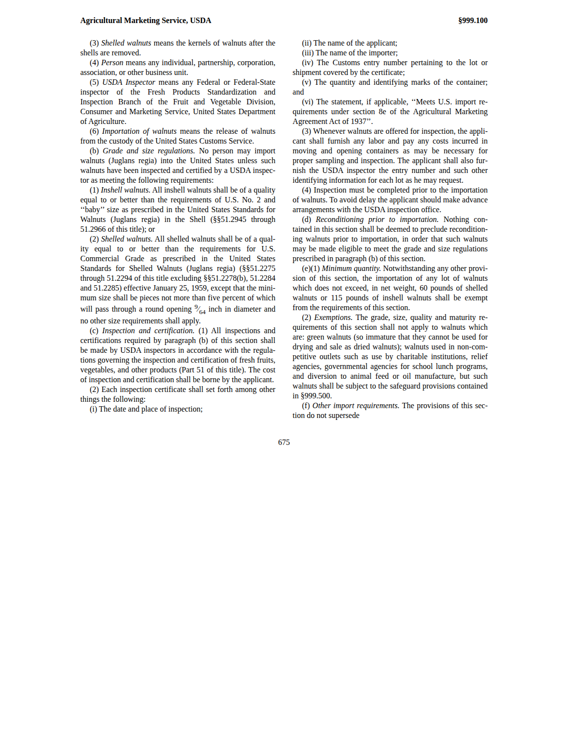Agricultural Marketing Service, USDA §999.100
(3) Shelled walnuts means the kernels of walnuts after the shells are removed.
(4) Person means any individual, partnership, corporation, association, or other business unit.
(5) USDA Inspector means any Federal or Federal-State inspector of the Fresh Products Standardization and Inspection Branch of the Fruit and Vegetable Division, Consumer and Marketing Service, United States Department of Agriculture.
(6) Importation of walnuts means the release of walnuts from the custody of the United States Customs Service.
(b) Grade and size regulations. No person may import walnuts (Juglans regia) into the United States unless such walnuts have been inspected and certified by a USDA inspector as meeting the following requirements:
(1) Inshell walnuts. All inshell walnuts shall be of a quality equal to or better than the requirements of U.S. No. 2 and ‘‘baby’’ size as prescribed in the United States Standards for Walnuts (Juglans regia) in the Shell (§§51.2945 through 51.2966 of this title); or
(2) Shelled walnuts. All shelled walnuts shall be of a quality equal to or better than the requirements for U.S. Commercial Grade as prescribed in the United States Standards for Shelled Walnuts (Juglans regia) (§§51.2275 through 51.2294 of this title excluding §§51.2278(b), 51.2284 and 51.2285) effective January 25, 1959, except that the minimum size shall be pieces not more than five percent of which will pass through a round opening 9⁄64 inch in diameter and no other size requirements shall apply.
(c) Inspection and certification. (1) All inspections and certifications required by paragraph (b) of this section shall be made by USDA inspectors in accordance with the regulations governing the inspection and certification of fresh fruits, vegetables, and other products (Part 51 of this title). The cost of inspection and certification shall be borne by the applicant.
(2) Each inspection certificate shall set forth among other things the following:
(i) The date and place of inspection;
(ii) The name of the applicant;
(iii) The name of the importer;
(iv) The Customs entry number pertaining to the lot or shipment covered by the certificate;
(v) The quantity and identifying marks of the container; and
(vi) The statement, if applicable, ‘‘Meets U.S. import requirements under section 8e of the Agricultural Marketing Agreement Act of 1937’’.
(3) Whenever walnuts are offered for inspection, the applicant shall furnish any labor and pay any costs incurred in moving and opening containers as may be necessary for proper sampling and inspection. The applicant shall also furnish the USDA inspector the entry number and such other identifying information for each lot as he may request.
(4) Inspection must be completed prior to the importation of walnuts. To avoid delay the applicant should make advance arrangements with the USDA inspection office.
(d) Reconditioning prior to importation. Nothing contained in this section shall be deemed to preclude reconditioning walnuts prior to importation, in order that such walnuts may be made eligible to meet the grade and size regulations prescribed in paragraph (b) of this section.
(e)(1) Minimum quantity. Notwithstanding any other provision of this section, the importation of any lot of walnuts which does not exceed, in net weight, 60 pounds of shelled walnuts or 115 pounds of inshell walnuts shall be exempt from the requirements of this section.
(2) Exemptions. The grade, size, quality and maturity requirements of this section shall not apply to walnuts which are: green walnuts (so immature that they cannot be used for drying and sale as dried walnuts); walnuts used in non-competitive outlets such as use by charitable institutions, relief agencies, governmental agencies for school lunch programs, and diversion to animal feed or oil manufacture, but such walnuts shall be subject to the safeguard provisions contained in §999.500.
(f) Other import requirements. The provisions of this section do not supersede
675